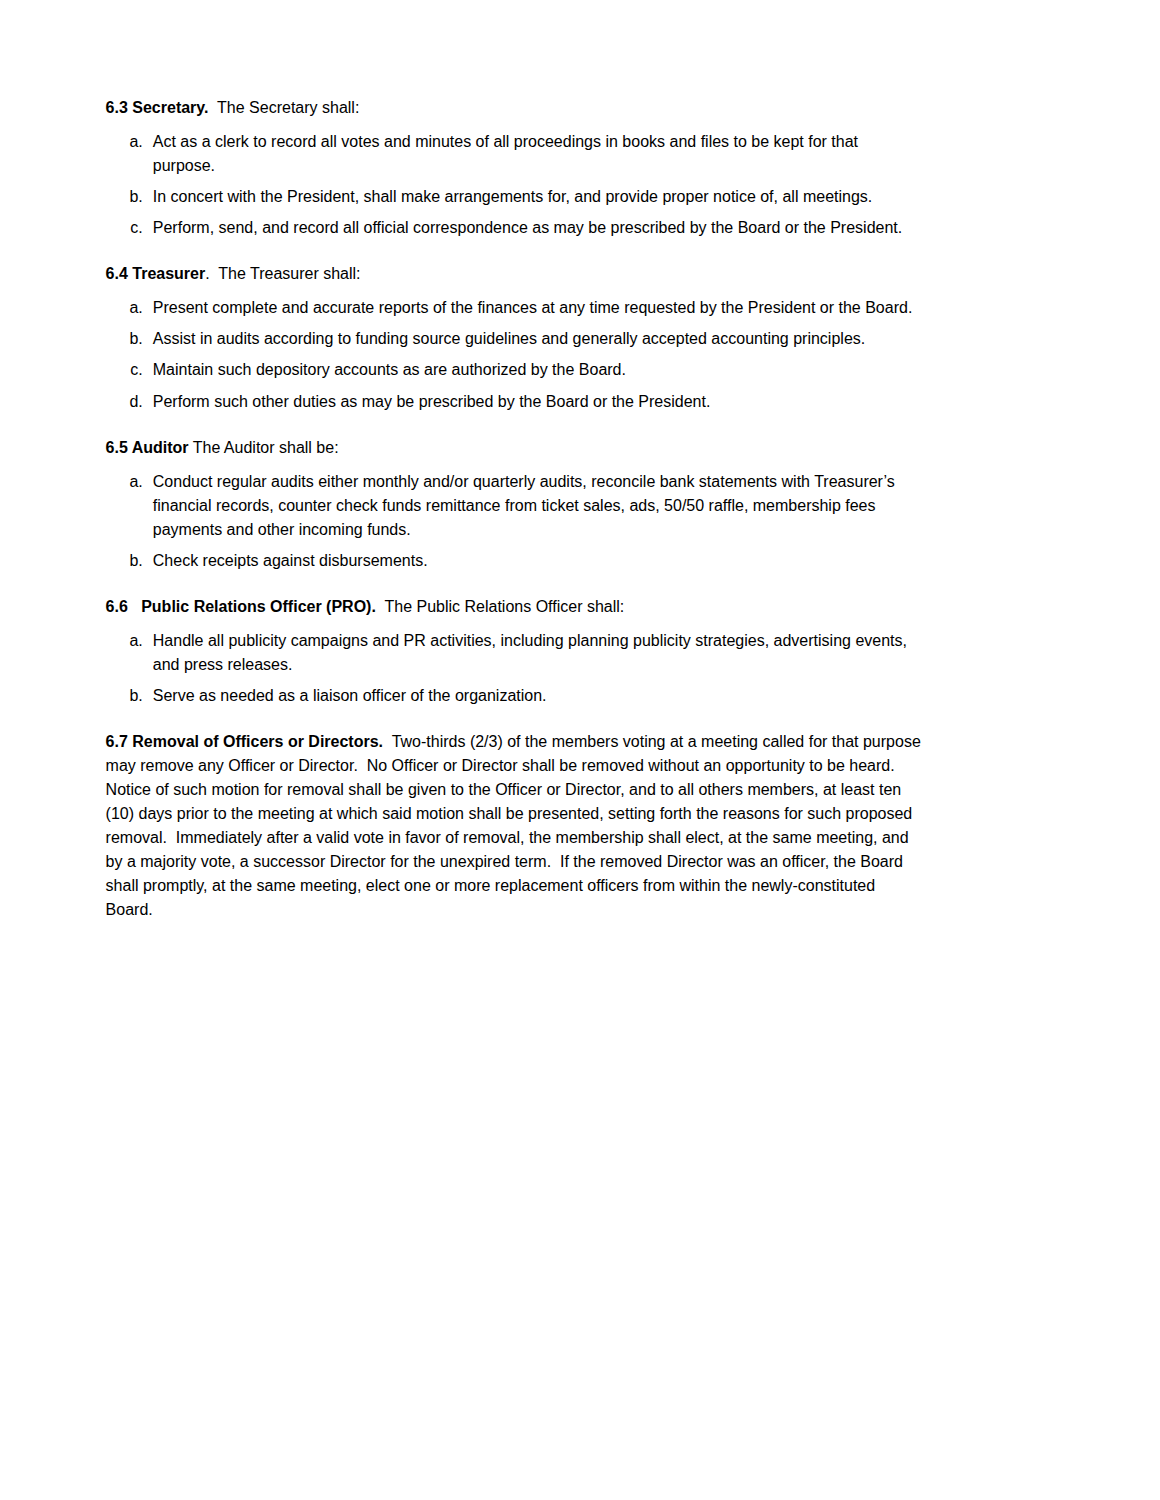6.3 Secretary. The Secretary shall:
Act as a clerk to record all votes and minutes of all proceedings in books and files to be kept for that purpose.
In concert with the President, shall make arrangements for, and provide proper notice of, all meetings.
Perform, send, and record all official correspondence as may be prescribed by the Board or the President.
6.4 Treasurer. The Treasurer shall:
Present complete and accurate reports of the finances at any time requested by the President or the Board.
Assist in audits according to funding source guidelines and generally accepted accounting principles.
Maintain such depository accounts as are authorized by the Board.
Perform such other duties as may be prescribed by the Board or the President.
6.5 Auditor The Auditor shall be:
Conduct regular audits either monthly and/or quarterly audits, reconcile bank statements with Treasurer’s financial records, counter check funds remittance from ticket sales, ads, 50/50 raffle, membership fees payments and other incoming funds.
Check receipts against disbursements.
6.6 Public Relations Officer (PRO). The Public Relations Officer shall:
Handle all publicity campaigns and PR activities, including planning publicity strategies, advertising events, and press releases.
Serve as needed as a liaison officer of the organization.
6.7 Removal of Officers or Directors. Two-thirds (2/3) of the members voting at a meeting called for that purpose may remove any Officer or Director. No Officer or Director shall be removed without an opportunity to be heard. Notice of such motion for removal shall be given to the Officer or Director, and to all others members, at least ten (10) days prior to the meeting at which said motion shall be presented, setting forth the reasons for such proposed removal. Immediately after a valid vote in favor of removal, the membership shall elect, at the same meeting, and by a majority vote, a successor Director for the unexpired term. If the removed Director was an officer, the Board shall promptly, at the same meeting, elect one or more replacement officers from within the newly-constituted Board.